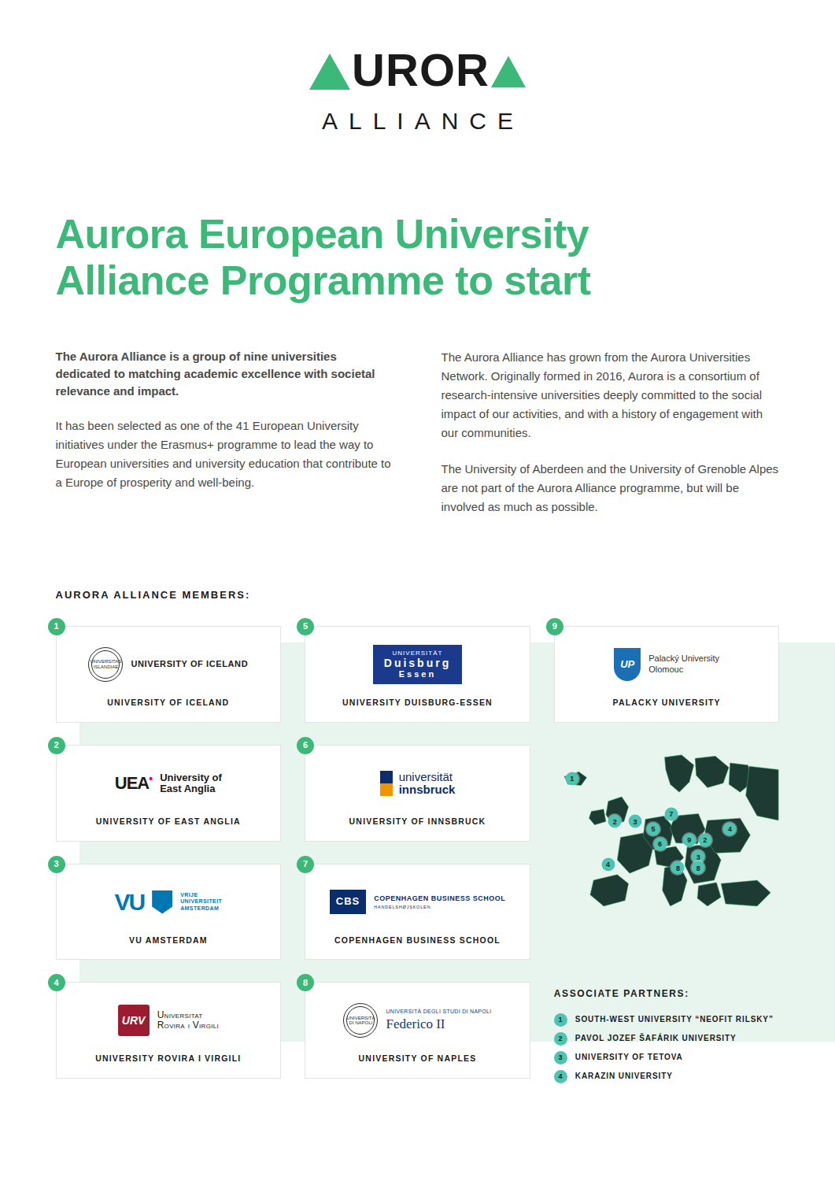UROR
Alliance
Aurora European University Alliance Programme to start
The Aurora Alliance is a group of nine universities dedicated to matching academic excellence with societal relevance and impact.
It has been selected as one of the 41 European University initiatives under the Erasmus+ programme to lead the way to European universities and university education that contribute to a Europe of prosperity and well-being.
The Aurora Alliance has grown from the Aurora Universities Network. Originally formed in 2016, Aurora is a consortium of research-intensive universities deeply committed to the social impact of our activities, and with a history of engagement with our communities.
The University of Aberdeen and the University of Grenoble Alpes are not part of the Aurora Alliance programme, but will be involved as much as possible.
Aurora Alliance Members:
1
UNIVERSITAS
ISLANDIAE
University of Iceland
University of Iceland
5
Universität
Duisburg
Essen
University Duisburg-Essen
9
UP
Palacký University
Olomouc
Palacky University
2
UEA• University of
East Anglia
University of East Anglia
6
universität
innsbruck
University of Innsbruck
1 2 3 5 7 6 9 2 4 3 8 8 4
3
VU
Vrije
Universiteit
Amsterdam
VU Amsterdam
7
CBS Copenhagen Business SchoolHandelshøjskolen
Copenhagen Business School
4
URV
Universitat
Rovira i Virgili
University Rovira i Virgili
8
UNIVERSITÀ
DI NAPOLI
Università degli Studi di NapoliFederico II
University of Naples
Associate Partners:
1 South-West University “Neofit Rilsky”
2 Pavol Jozef Šafárik University
3 University of Tetova
4 Karazin University